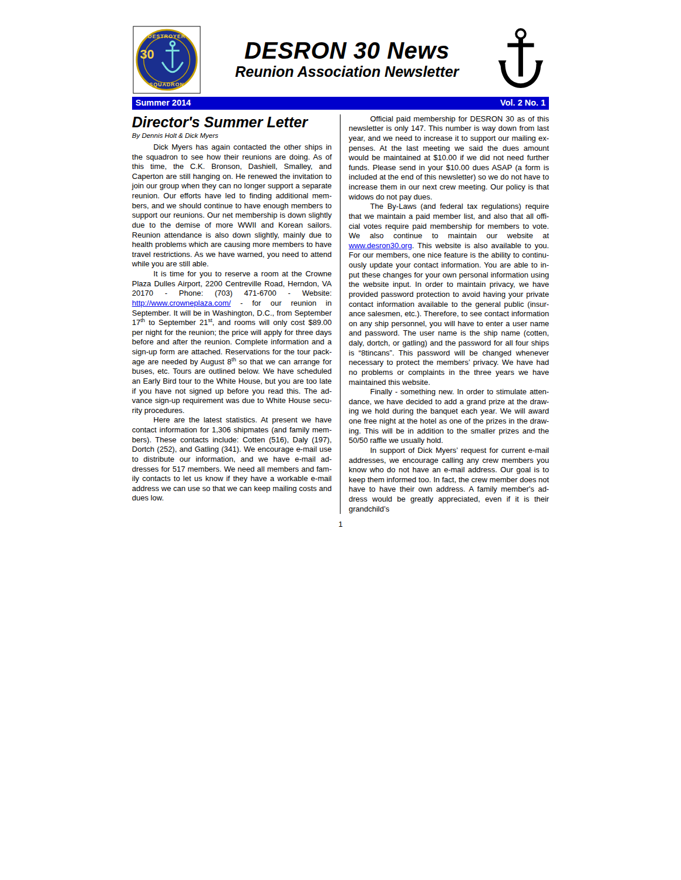DESTROYER SQUADRON 30
DESRON 30 News
Reunion Association Newsletter
Summer 2014 Vol. 2 No. 1
Director's Summer Letter
By Dennis Holt & Dick Myers
Dick Myers has again contacted the other ships in the squadron to see how their reunions are doing. As of this time, the C.K. Bronson, Dashiell, Smalley, and Caperton are still hanging on. He renewed the invitation to join our group when they can no longer support a separate reunion. Our efforts have led to finding additional members, and we should continue to have enough members to support our reunions. Our net membership is down slightly due to the demise of more WWII and Korean sailors. Reunion attendance is also down slightly, mainly due to health problems which are causing more members to have travel restrictions. As we have warned, you need to attend while you are still able.
It is time for you to reserve a room at the Crowne Plaza Dulles Airport, 2200 Centreville Road, Herndon, VA 20170 - Phone: (703) 471-6700 - Website: http://www.crowneplaza.com/ - for our reunion in September. It will be in Washington, D.C., from September 17th to September 21st, and rooms will only cost $89.00 per night for the reunion; the price will apply for three days before and after the reunion. Complete information and a sign-up form are attached. Reservations for the tour package are needed by August 8th so that we can arrange for buses, etc. Tours are outlined below. We have scheduled an Early Bird tour to the White House, but you are too late if you have not signed up before you read this. The advance sign-up requirement was due to White House security procedures.
Here are the latest statistics. At present we have contact information for 1,306 shipmates (and family members). These contacts include: Cotten (516), Daly (197), Dortch (252), and Gatling (341). We encourage e-mail use to distribute our information, and we have e-mail addresses for 517 members. We need all members and family contacts to let us know if they have a workable e-mail address we can use so that we can keep mailing costs and dues low.
Official paid membership for DESRON 30 as of this newsletter is only 147. This number is way down from last year, and we need to increase it to support our mailing expenses. At the last meeting we said the dues amount would be maintained at $10.00 if we did not need further funds. Please send in your $10.00 dues ASAP (a form is included at the end of this newsletter) so we do not have to increase them in our next crew meeting. Our policy is that widows do not pay dues.
The By-Laws (and federal tax regulations) require that we maintain a paid member list, and also that all official votes require paid membership for members to vote. We also continue to maintain our website at www.desron30.org. This website is also available to you. For our members, one nice feature is the ability to continuously update your contact information. You are able to input these changes for your own personal information using the website input. In order to maintain privacy, we have provided password protection to avoid having your private contact information available to the general public (insurance salesmen, etc.). Therefore, to see contact information on any ship personnel, you will have to enter a user name and password. The user name is the ship name (cotten, daly, dortch, or gatling) and the password for all four ships is “8tincans”. This password will be changed whenever necessary to protect the members’ privacy. We have had no problems or complaints in the three years we have maintained this website.
Finally - something new. In order to stimulate attendance, we have decided to add a grand prize at the drawing we hold during the banquet each year. We will award one free night at the hotel as one of the prizes in the drawing. This will be in addition to the smaller prizes and the 50/50 raffle we usually hold.
In support of Dick Myers’ request for current e-mail addresses, we encourage calling any crew members you know who do not have an e-mail address. Our goal is to keep them informed too. In fact, the crew member does not have to have their own address. A family member's address would be greatly appreciated, even if it is their grandchild’s
1